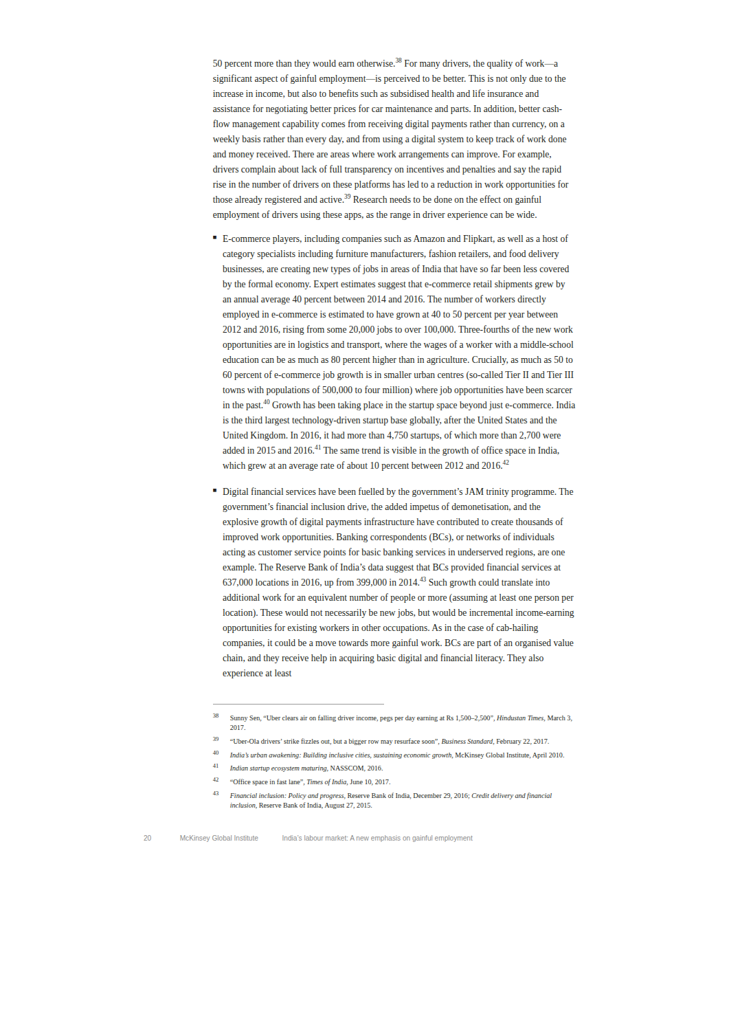50 percent more than they would earn otherwise.38 For many drivers, the quality of work—a significant aspect of gainful employment—is perceived to be better. This is not only due to the increase in income, but also to benefits such as subsidised health and life insurance and assistance for negotiating better prices for car maintenance and parts. In addition, better cash-flow management capability comes from receiving digital payments rather than currency, on a weekly basis rather than every day, and from using a digital system to keep track of work done and money received. There are areas where work arrangements can improve. For example, drivers complain about lack of full transparency on incentives and penalties and say the rapid rise in the number of drivers on these platforms has led to a reduction in work opportunities for those already registered and active.39 Research needs to be done on the effect on gainful employment of drivers using these apps, as the range in driver experience can be wide.
E-commerce players, including companies such as Amazon and Flipkart, as well as a host of category specialists including furniture manufacturers, fashion retailers, and food delivery businesses, are creating new types of jobs in areas of India that have so far been less covered by the formal economy. Expert estimates suggest that e-commerce retail shipments grew by an annual average 40 percent between 2014 and 2016. The number of workers directly employed in e-commerce is estimated to have grown at 40 to 50 percent per year between 2012 and 2016, rising from some 20,000 jobs to over 100,000. Three-fourths of the new work opportunities are in logistics and transport, where the wages of a worker with a middle-school education can be as much as 80 percent higher than in agriculture. Crucially, as much as 50 to 60 percent of e-commerce job growth is in smaller urban centres (so-called Tier II and Tier III towns with populations of 500,000 to four million) where job opportunities have been scarcer in the past.40 Growth has been taking place in the startup space beyond just e-commerce. India is the third largest technology-driven startup base globally, after the United States and the United Kingdom. In 2016, it had more than 4,750 startups, of which more than 2,700 were added in 2015 and 2016.41 The same trend is visible in the growth of office space in India, which grew at an average rate of about 10 percent between 2012 and 2016.42
Digital financial services have been fuelled by the government’s JAM trinity programme. The government’s financial inclusion drive, the added impetus of demonetisation, and the explosive growth of digital payments infrastructure have contributed to create thousands of improved work opportunities. Banking correspondents (BCs), or networks of individuals acting as customer service points for basic banking services in underserved regions, are one example. The Reserve Bank of India’s data suggest that BCs provided financial services at 637,000 locations in 2016, up from 399,000 in 2014.43 Such growth could translate into additional work for an equivalent number of people or more (assuming at least one person per location). These would not necessarily be new jobs, but would be incremental income-earning opportunities for existing workers in other occupations. As in the case of cab-hailing companies, it could be a move towards more gainful work. BCs are part of an organised value chain, and they receive help in acquiring basic digital and financial literacy. They also experience at least
38
Sunny Sen, “Uber clears air on falling driver income, pegs per day earning at Rs 1,500–2,500”, Hindustan Times, March 3, 2017.
39
“Uber-Ola drivers’ strike fizzles out, but a bigger row may resurface soon”, Business Standard, February 22, 2017.
40
India’s urban awakening: Building inclusive cities, sustaining economic growth, McKinsey Global Institute, April 2010.
41
Indian startup ecosystem maturing, NASSCOM, 2016.
42
“Office space in fast lane”, Times of India, June 10, 2017.
43
Financial inclusion: Policy and progress, Reserve Bank of India, December 29, 2016; Credit delivery and financial inclusion, Reserve Bank of India, August 27, 2015.
20
McKinsey Global Institute
India’s labour market: A new emphasis on gainful employment